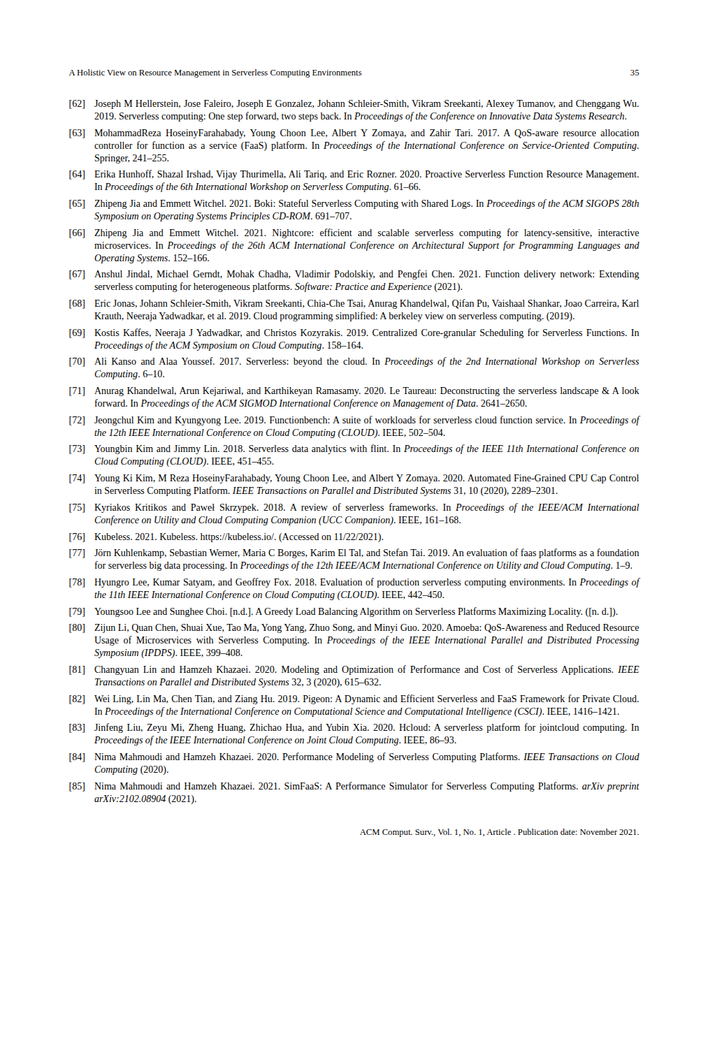A Holistic View on Resource Management in Serverless Computing Environments 35
[62] Joseph M Hellerstein, Jose Faleiro, Joseph E Gonzalez, Johann Schleier-Smith, Vikram Sreekanti, Alexey Tumanov, and Chenggang Wu. 2019. Serverless computing: One step forward, two steps back. In Proceedings of the Conference on Innovative Data Systems Research.
[63] MohammadReza HoseinyFarahabady, Young Choon Lee, Albert Y Zomaya, and Zahir Tari. 2017. A QoS-aware resource allocation controller for function as a service (FaaS) platform. In Proceedings of the International Conference on Service-Oriented Computing. Springer, 241–255.
[64] Erika Hunhoff, Shazal Irshad, Vijay Thurimella, Ali Tariq, and Eric Rozner. 2020. Proactive Serverless Function Resource Management. In Proceedings of the 6th International Workshop on Serverless Computing. 61–66.
[65] Zhipeng Jia and Emmett Witchel. 2021. Boki: Stateful Serverless Computing with Shared Logs. In Proceedings of the ACM SIGOPS 28th Symposium on Operating Systems Principles CD-ROM. 691–707.
[66] Zhipeng Jia and Emmett Witchel. 2021. Nightcore: efficient and scalable serverless computing for latency-sensitive, interactive microservices. In Proceedings of the 26th ACM International Conference on Architectural Support for Programming Languages and Operating Systems. 152–166.
[67] Anshul Jindal, Michael Gerndt, Mohak Chadha, Vladimir Podolskiy, and Pengfei Chen. 2021. Function delivery network: Extending serverless computing for heterogeneous platforms. Software: Practice and Experience (2021).
[68] Eric Jonas, Johann Schleier-Smith, Vikram Sreekanti, Chia-Che Tsai, Anurag Khandelwal, Qifan Pu, Vaishaal Shankar, Joao Carreira, Karl Krauth, Neeraja Yadwadkar, et al. 2019. Cloud programming simplified: A berkeley view on serverless computing. (2019).
[69] Kostis Kaffes, Neeraja J Yadwadkar, and Christos Kozyrakis. 2019. Centralized Core-granular Scheduling for Serverless Functions. In Proceedings of the ACM Symposium on Cloud Computing. 158–164.
[70] Ali Kanso and Alaa Youssef. 2017. Serverless: beyond the cloud. In Proceedings of the 2nd International Workshop on Serverless Computing. 6–10.
[71] Anurag Khandelwal, Arun Kejariwal, and Karthikeyan Ramasamy. 2020. Le Taureau: Deconstructing the serverless landscape & A look forward. In Proceedings of the ACM SIGMOD International Conference on Management of Data. 2641–2650.
[72] Jeongchul Kim and Kyungyong Lee. 2019. Functionbench: A suite of workloads for serverless cloud function service. In Proceedings of the 12th IEEE International Conference on Cloud Computing (CLOUD). IEEE, 502–504.
[73] Youngbin Kim and Jimmy Lin. 2018. Serverless data analytics with flint. In Proceedings of the IEEE 11th International Conference on Cloud Computing (CLOUD). IEEE, 451–455.
[74] Young Ki Kim, M Reza HoseinyFarahabady, Young Choon Lee, and Albert Y Zomaya. 2020. Automated Fine-Grained CPU Cap Control in Serverless Computing Platform. IEEE Transactions on Parallel and Distributed Systems 31, 10 (2020), 2289–2301.
[75] Kyriakos Kritikos and Paweł Skrzypek. 2018. A review of serverless frameworks. In Proceedings of the IEEE/ACM International Conference on Utility and Cloud Computing Companion (UCC Companion). IEEE, 161–168.
[76] Kubeless. 2021. Kubeless. https://kubeless.io/. (Accessed on 11/22/2021).
[77] Jörn Kuhlenkamp, Sebastian Werner, Maria C Borges, Karim El Tal, and Stefan Tai. 2019. An evaluation of faas platforms as a foundation for serverless big data processing. In Proceedings of the 12th IEEE/ACM International Conference on Utility and Cloud Computing. 1–9.
[78] Hyungro Lee, Kumar Satyam, and Geoffrey Fox. 2018. Evaluation of production serverless computing environments. In Proceedings of the 11th IEEE International Conference on Cloud Computing (CLOUD). IEEE, 442–450.
[79] Youngsoo Lee and Sunghee Choi. [n.d.]. A Greedy Load Balancing Algorithm on Serverless Platforms Maximizing Locality. ([n. d.]).
[80] Zijun Li, Quan Chen, Shuai Xue, Tao Ma, Yong Yang, Zhuo Song, and Minyi Guo. 2020. Amoeba: QoS-Awareness and Reduced Resource Usage of Microservices with Serverless Computing. In Proceedings of the IEEE International Parallel and Distributed Processing Symposium (IPDPS). IEEE, 399–408.
[81] Changyuan Lin and Hamzeh Khazaei. 2020. Modeling and Optimization of Performance and Cost of Serverless Applications. IEEE Transactions on Parallel and Distributed Systems 32, 3 (2020), 615–632.
[82] Wei Ling, Lin Ma, Chen Tian, and Ziang Hu. 2019. Pigeon: A Dynamic and Efficient Serverless and FaaS Framework for Private Cloud. In Proceedings of the International Conference on Computational Science and Computational Intelligence (CSCI). IEEE, 1416–1421.
[83] Jinfeng Liu, Zeyu Mi, Zheng Huang, Zhichao Hua, and Yubin Xia. 2020. Hcloud: A serverless platform for jointcloud computing. In Proceedings of the IEEE International Conference on Joint Cloud Computing. IEEE, 86–93.
[84] Nima Mahmoudi and Hamzeh Khazaei. 2020. Performance Modeling of Serverless Computing Platforms. IEEE Transactions on Cloud Computing (2020).
[85] Nima Mahmoudi and Hamzeh Khazaei. 2021. SimFaaS: A Performance Simulator for Serverless Computing Platforms. arXiv preprint arXiv:2102.08904 (2021).
ACM Comput. Surv., Vol. 1, No. 1, Article . Publication date: November 2021.